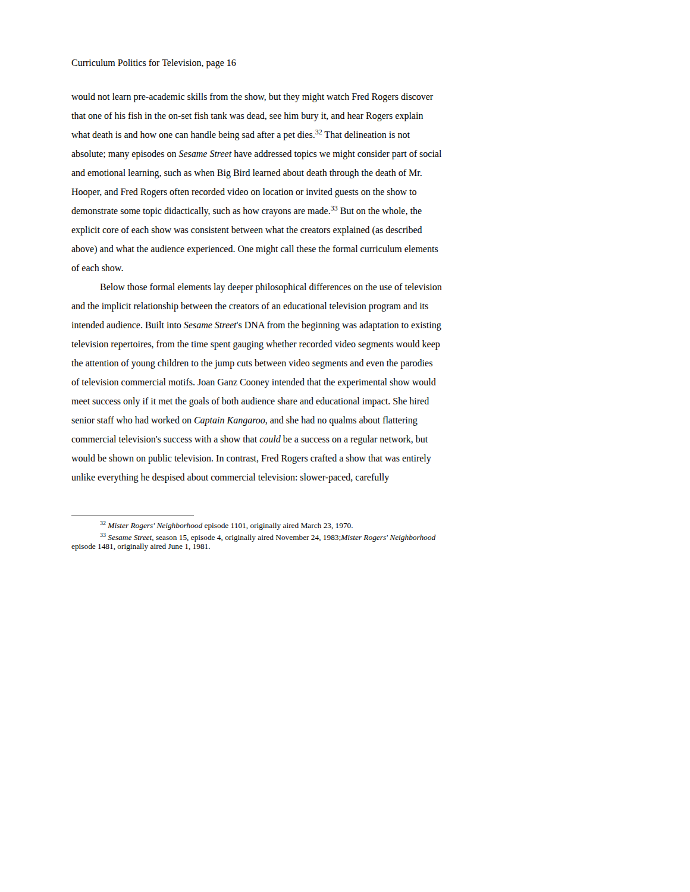Curriculum Politics for Television, page 16
would not learn pre-academic skills from the show, but they might watch Fred Rogers discover that one of his fish in the on-set fish tank was dead, see him bury it, and hear Rogers explain what death is and how one can handle being sad after a pet dies.32 That delineation is not absolute; many episodes on Sesame Street have addressed topics we might consider part of social and emotional learning, such as when Big Bird learned about death through the death of Mr. Hooper, and Fred Rogers often recorded video on location or invited guests on the show to demonstrate some topic didactically, such as how crayons are made.33 But on the whole, the explicit core of each show was consistent between what the creators explained (as described above) and what the audience experienced. One might call these the formal curriculum elements of each show.
Below those formal elements lay deeper philosophical differences on the use of television and the implicit relationship between the creators of an educational television program and its intended audience. Built into Sesame Street's DNA from the beginning was adaptation to existing television repertoires, from the time spent gauging whether recorded video segments would keep the attention of young children to the jump cuts between video segments and even the parodies of television commercial motifs. Joan Ganz Cooney intended that the experimental show would meet success only if it met the goals of both audience share and educational impact. She hired senior staff who had worked on Captain Kangaroo, and she had no qualms about flattering commercial television's success with a show that could be a success on a regular network, but would be shown on public television. In contrast, Fred Rogers crafted a show that was entirely unlike everything he despised about commercial television: slower-paced, carefully
32 Mister Rogers' Neighborhood episode 1101, originally aired March 23, 1970.
33 Sesame Street, season 15, episode 4, originally aired November 24, 1983;Mister Rogers' Neighborhood episode 1481, originally aired June 1, 1981.